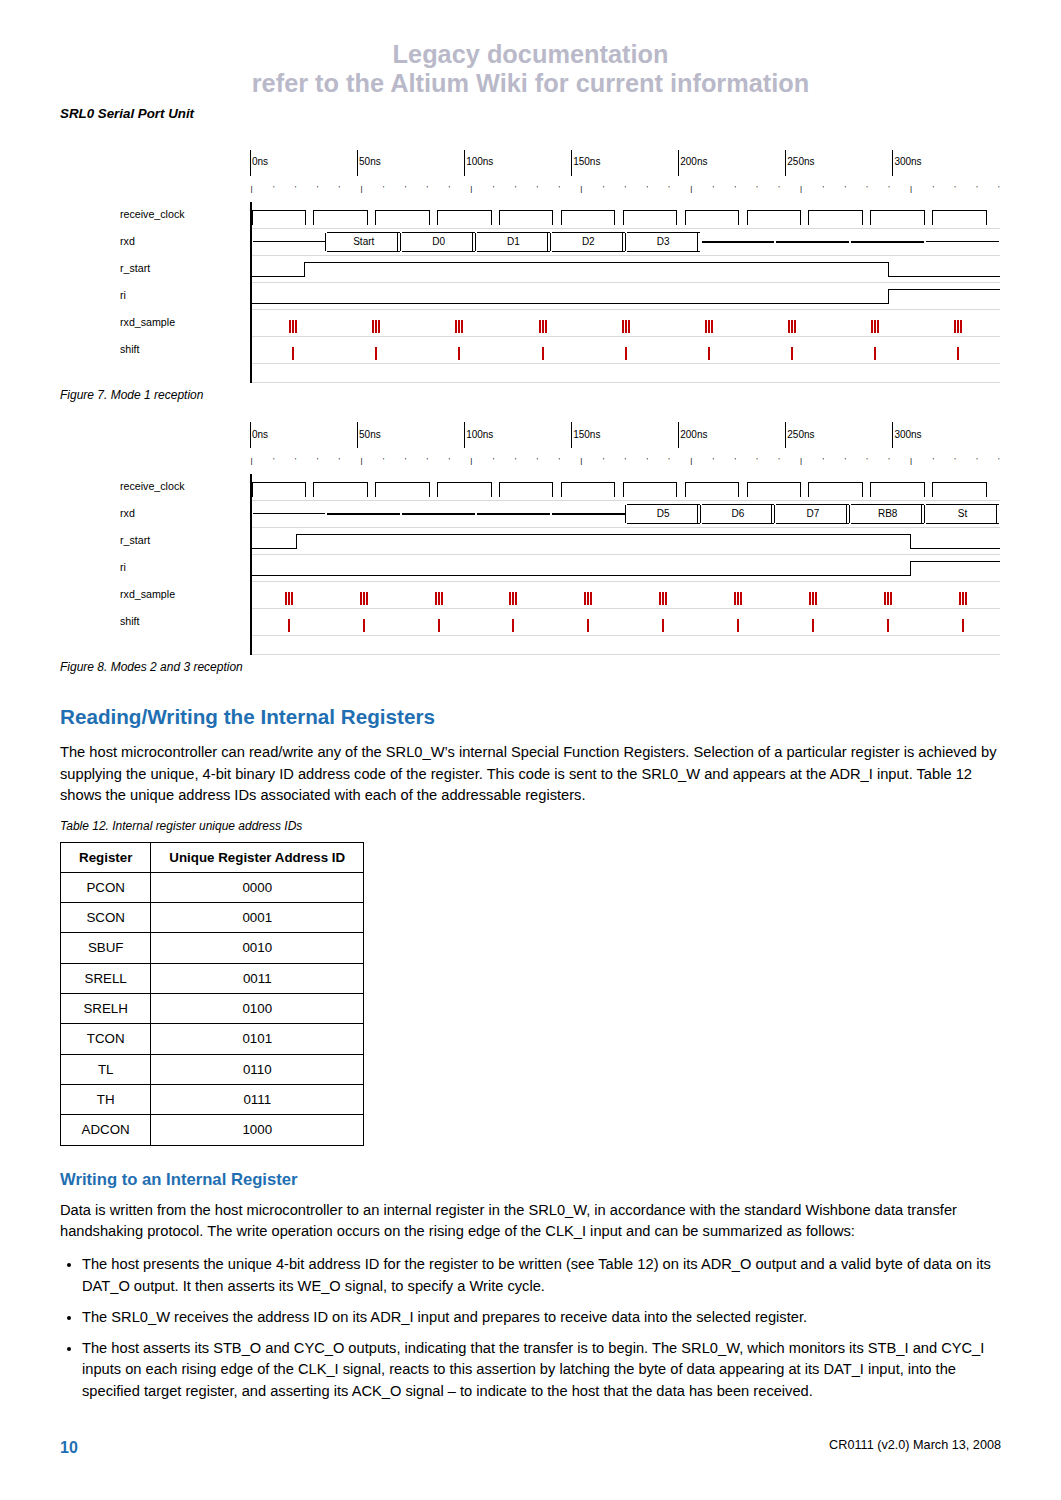Legacy documentation
refer to the Altium Wiki for current information
SRL0 Serial Port Unit
| | 0ns | 50ns | 100ns | 150ns | 200ns | 250ns | 300ns |
| | / ' ' ' ' / ' ' ' ' / ' ' ' ' / ' ' ' ' / ' ' ' ' / ' ' ' ' / ' ' ' ' |
| receive_clock | |
| rxd | Start D0 D1 D2 D3 |
| r_start | |
| ri | |
| rxd_sample | |
| shift | |
Figure 7. Mode 1 reception
| | 0ns | 50ns | 100ns | 150ns | 200ns | 250ns | 300ns |
| | / ' ' ' ' / ' ' ' ' / ' ' ' ' / ' ' ' ' / ' ' ' ' / ' ' ' ' / ' ' ' ' |
| receive_clock | |
| rxd | D5 D6 D7 RB8 St |
| r_start | |
| ri | |
| rxd_sample | |
| shift | |
Figure 8. Modes 2 and 3 reception
Reading/Writing the Internal Registers
The host microcontroller can read/write any of the SRL0_W’s internal Special Function Registers. Selection of a particular register is achieved by supplying the unique, 4-bit binary ID address code of the register. This code is sent to the SRL0_W and appears at the ADR_I input. Table 12 shows the unique address IDs associated with each of the addressable registers.
Table 12. Internal register unique address IDs
| Register | Unique Register Address ID |
| --- | --- |
| PCON | 0000 |
| SCON | 0001 |
| SBUF | 0010 |
| SRELL | 0011 |
| SRELH | 0100 |
| TCON | 0101 |
| TL | 0110 |
| TH | 0111 |
| ADCON | 1000 |
Writing to an Internal Register
Data is written from the host microcontroller to an internal register in the SRL0_W, in accordance with the standard Wishbone data transfer handshaking protocol. The write operation occurs on the rising edge of the CLK_I input and can be summarized as follows:
The host presents the unique 4-bit address ID for the register to be written (see Table 12) on its ADR_O output and a valid byte of data on its DAT_O output. It then asserts its WE_O signal, to specify a Write cycle.
The SRL0_W receives the address ID on its ADR_I input and prepares to receive data into the selected register.
The host asserts its STB_O and CYC_O outputs, indicating that the transfer is to begin. The SRL0_W, which monitors its STB_I and CYC_I inputs on each rising edge of the CLK_I signal, reacts to this assertion by latching the byte of data appearing at its DAT_I input, into the specified target register, and asserting its ACK_O signal – to indicate to the host that the data has been received.
10 CR0111 (v2.0) March 13, 2008